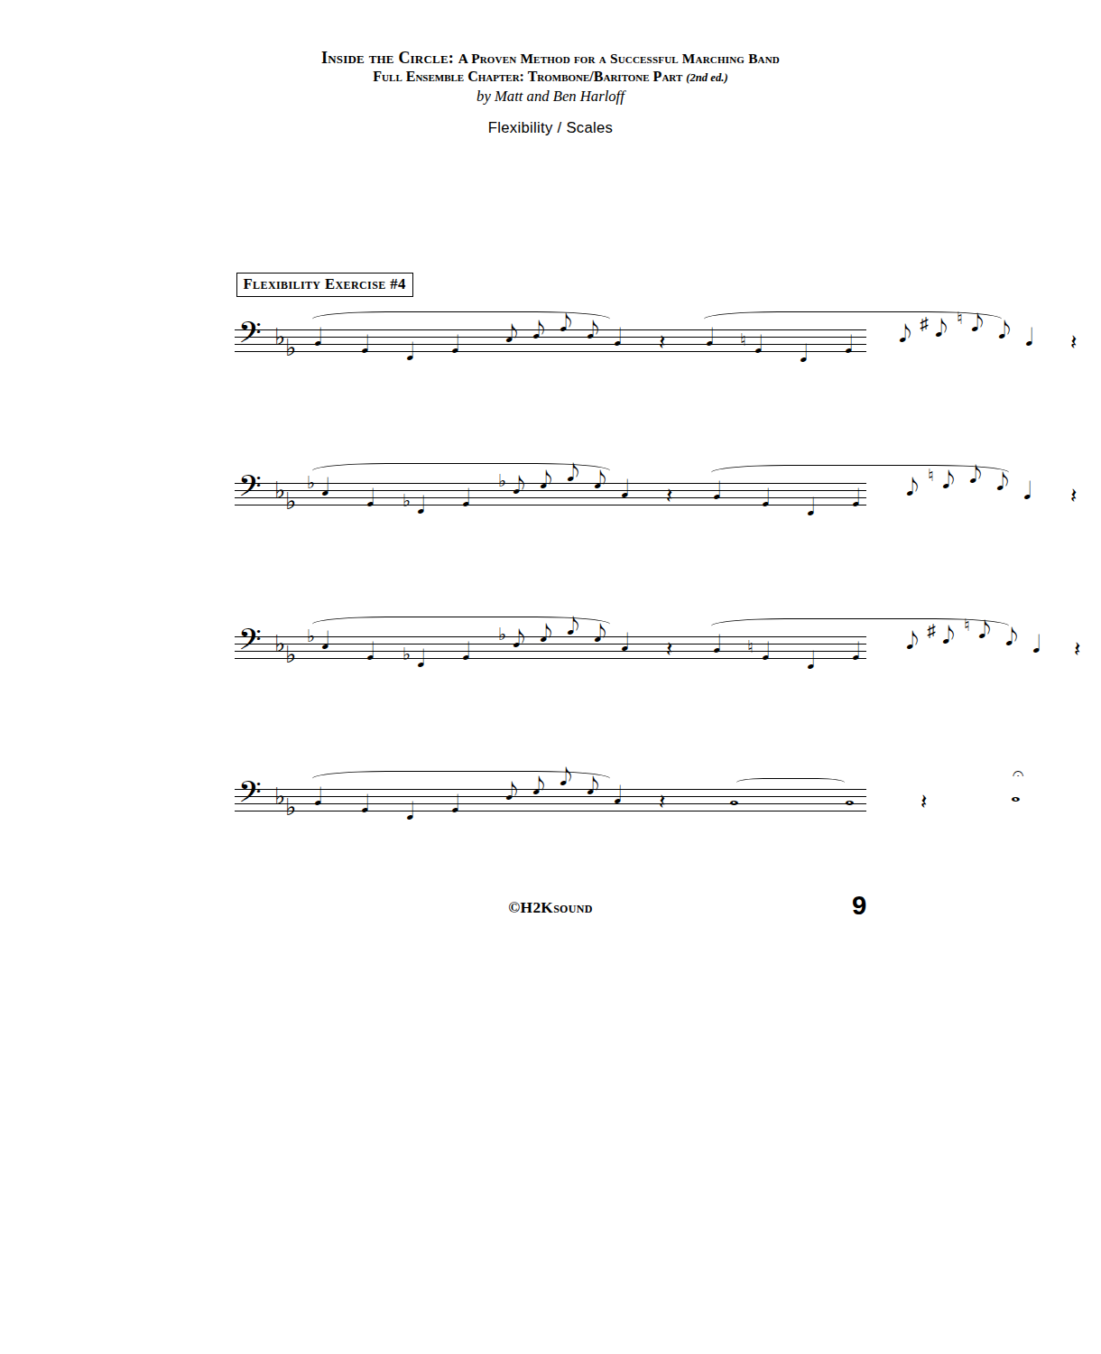Inside the Circle: A Proven Method for a Successful Marching Band
Full Ensemble Chapter: Trombone/Baritone Part (2nd ed.)
by Matt and Ben Harloff
Flexibility / Scales
Flexibility Exercise #4
𝄢
♭
♭
𝅘𝅥
𝅘𝅥
𝅘𝅥
𝅘𝅥
𝅘𝅥𝅮
𝅘𝅥𝅮
𝅘𝅥𝅮
𝅘𝅥𝅮
𝅘𝅥
𝄽
𝅘𝅥
♮
𝅘𝅥
𝅘𝅥
𝅘𝅥
𝅘𝅥𝅮
♯
𝅘𝅥𝅮
♮
𝅘𝅥𝅮
𝅘𝅥𝅮
𝅘𝅥
𝄽
𝄢
♭
♭
♭
𝅘𝅥
𝅘𝅥
♭
𝅘𝅥
𝅘𝅥
♭
𝅘𝅥𝅮
𝅘𝅥𝅮
𝅘𝅥𝅮
𝅘𝅥𝅮
𝅘𝅥
𝄽
𝅘𝅥
𝅘𝅥
𝅘𝅥
𝅘𝅥
𝅘𝅥𝅮
♮
𝅘𝅥𝅮
𝅘𝅥𝅮
𝅘𝅥𝅮
𝅘𝅥
𝄽
𝄢
♭
♭
♭
𝅘𝅥
𝅘𝅥
♭
𝅘𝅥
𝅘𝅥
♭
𝅘𝅥𝅮
𝅘𝅥𝅮
𝅘𝅥𝅮
𝅘𝅥𝅮
𝅘𝅥
𝄽
𝅘𝅥
♮
𝅘𝅥
𝅘𝅥
𝅘𝅥
𝅘𝅥𝅮
♯
𝅘𝅥𝅮
♮
𝅘𝅥𝅮
𝅘𝅥𝅮
𝅘𝅥
𝄽
𝄢
♭
♭
𝅘𝅥
𝅘𝅥
𝅘𝅥
𝅘𝅥
𝅘𝅥𝅮
𝅘𝅥𝅮
𝅘𝅥𝅮
𝅘𝅥𝅮
𝅘𝅥
𝄽
𝅝
𝅝

𝄽
𝄐
𝅝
©H2Ksound
9